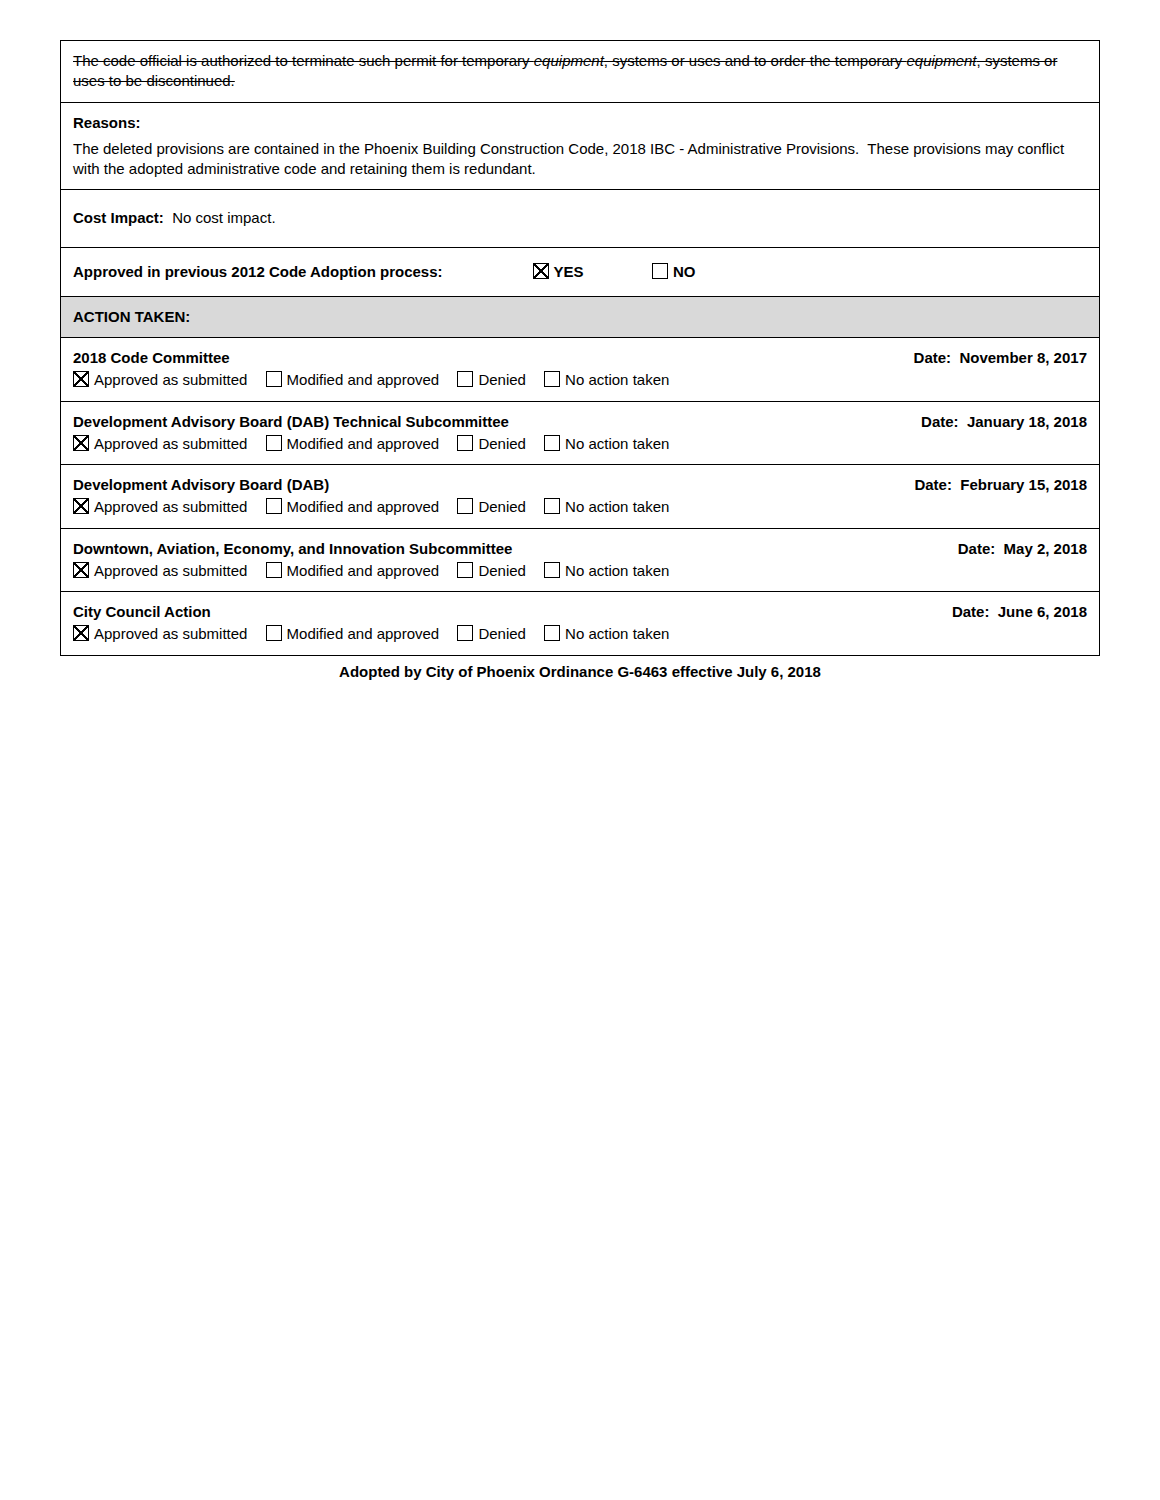| The code official is authorized to terminate such permit for temporary equipment , systems or uses and to order the temporary equipment , systems or uses to be discontinued. |
| Reasons: The deleted provisions are contained in the Phoenix Building Construction Code, 2018 IBC - Administrative Provisions. These provisions may conflict with the adopted administrative code and retaining them is redundant. |
| Cost Impact: No cost impact. |
| Approved in previous 2012 Code Adoption process: YES NO |
| ACTION TAKEN: |
| 2018 Code Committee Date: November 8, 2017 Approved as submitted Modified and approved Denied No action taken |
| Development Advisory Board (DAB) Technical Subcommittee Date: January 18, 2018 Approved as submitted Modified and approved Denied No action taken |
| Development Advisory Board (DAB) Date: February 15, 2018 Approved as submitted Modified and approved Denied No action taken |
| Downtown, Aviation, Economy, and Innovation Subcommittee Date: May 2, 2018 Approved as submitted Modified and approved Denied No action taken |
| City Council Action Date: June 6, 2018 Approved as submitted Modified and approved Denied No action taken |
Adopted by City of Phoenix Ordinance G-6463 effective July 6, 2018